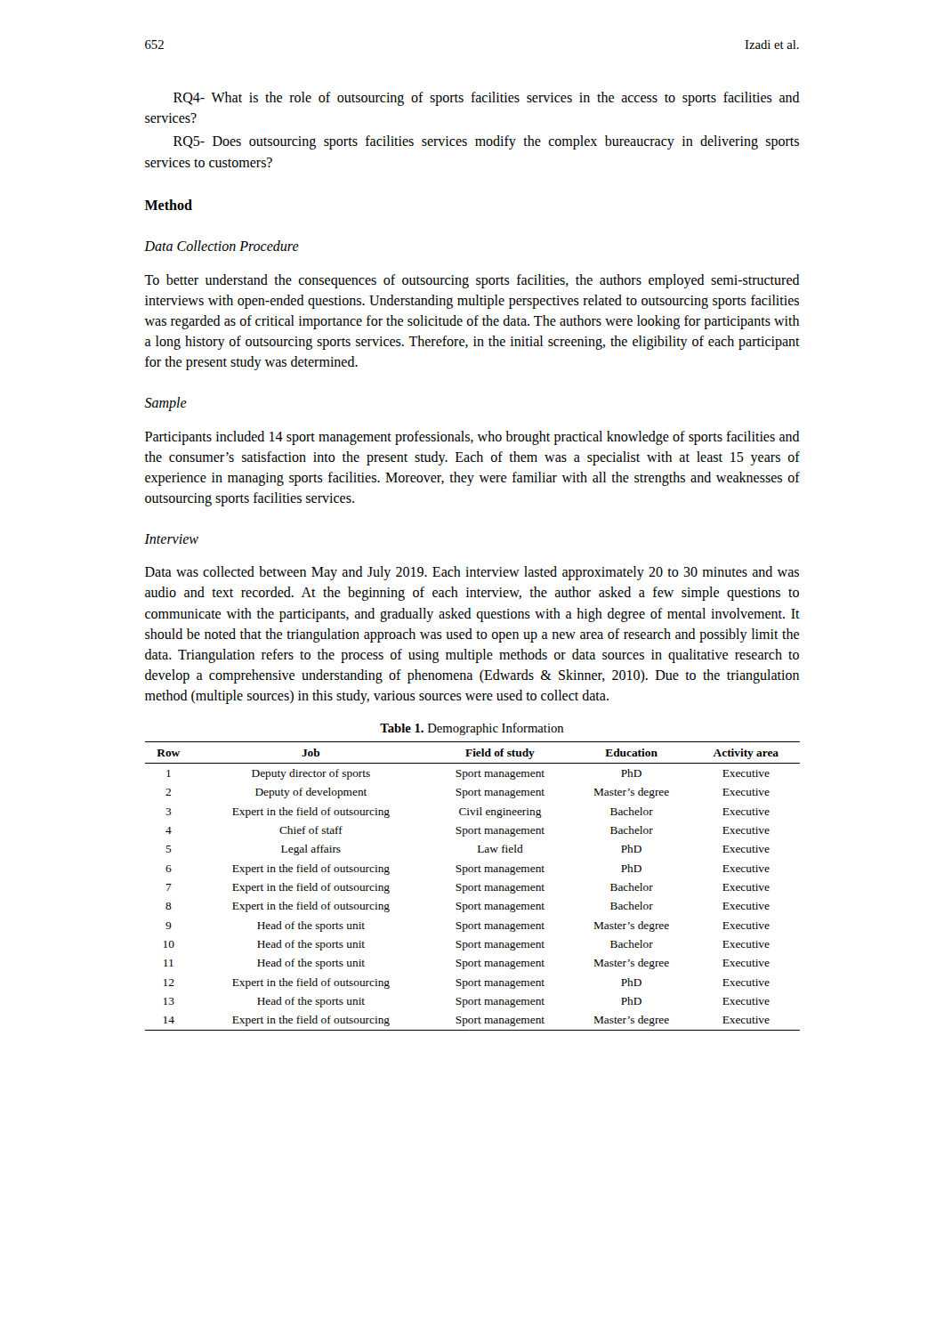652 Izadi et al.
RQ4- What is the role of outsourcing of sports facilities services in the access to sports facilities and services?
RQ5- Does outsourcing sports facilities services modify the complex bureaucracy in delivering sports services to customers?
Method
Data Collection Procedure
To better understand the consequences of outsourcing sports facilities, the authors employed semi-structured interviews with open-ended questions. Understanding multiple perspectives related to outsourcing sports facilities was regarded as of critical importance for the solicitude of the data. The authors were looking for participants with a long history of outsourcing sports services. Therefore, in the initial screening, the eligibility of each participant for the present study was determined.
Sample
Participants included 14 sport management professionals, who brought practical knowledge of sports facilities and the consumer’s satisfaction into the present study. Each of them was a specialist with at least 15 years of experience in managing sports facilities. Moreover, they were familiar with all the strengths and weaknesses of outsourcing sports facilities services.
Interview
Data was collected between May and July 2019. Each interview lasted approximately 20 to 30 minutes and was audio and text recorded. At the beginning of each interview, the author asked a few simple questions to communicate with the participants, and gradually asked questions with a high degree of mental involvement. It should be noted that the triangulation approach was used to open up a new area of research and possibly limit the data. Triangulation refers to the process of using multiple methods or data sources in qualitative research to develop a comprehensive understanding of phenomena (Edwards & Skinner, 2010). Due to the triangulation method (multiple sources) in this study, various sources were used to collect data.
Table 1. Demographic Information
| Row | Job | Field of study | Education | Activity area |
| --- | --- | --- | --- | --- |
| 1 | Deputy director of sports | Sport management | PhD | Executive |
| 2 | Deputy of development | Sport management | Master’s degree | Executive |
| 3 | Expert in the field of outsourcing | Civil engineering | Bachelor | Executive |
| 4 | Chief of staff | Sport management | Bachelor | Executive |
| 5 | Legal affairs | Law field | PhD | Executive |
| 6 | Expert in the field of outsourcing | Sport management | PhD | Executive |
| 7 | Expert in the field of outsourcing | Sport management | Bachelor | Executive |
| 8 | Expert in the field of outsourcing | Sport management | Bachelor | Executive |
| 9 | Head of the sports unit | Sport management | Master’s degree | Executive |
| 10 | Head of the sports unit | Sport management | Bachelor | Executive |
| 11 | Head of the sports unit | Sport management | Master’s degree | Executive |
| 12 | Expert in the field of outsourcing | Sport management | PhD | Executive |
| 13 | Head of the sports unit | Sport management | PhD | Executive |
| 14 | Expert in the field of outsourcing | Sport management | Master’s degree | Executive |